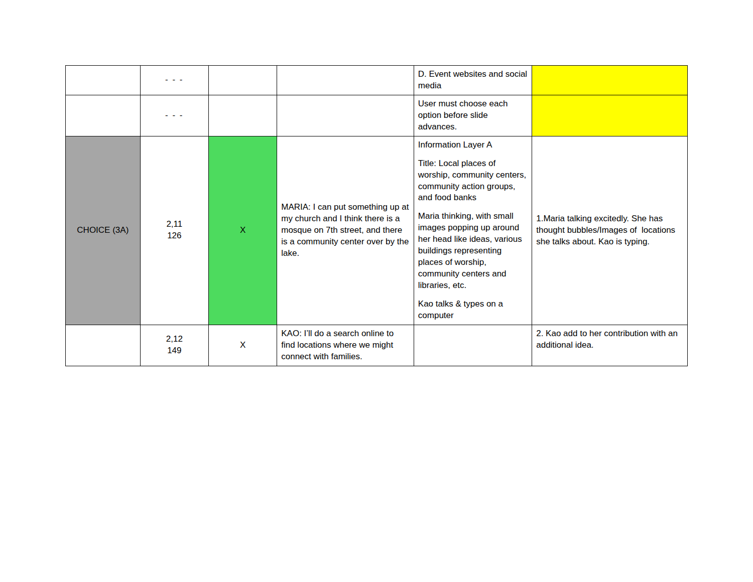| | - - - | | | D. Event websites and social media | |
| | - - - | | | User must choose each option before slide advances. | |
| CHOICE (3A) | 2,11 126 | X | MARIA: I can put something up at my church and I think there is a mosque on 7th street, and there is a community center over by the lake. | Information Layer A Title: Local places of worship, community centers, community action groups, and food banks Maria thinking, with small images popping up around her head like ideas, various buildings representing places of worship, community centers and libraries, etc. Kao talks & types on a computer | 1.Maria talking excitedly. She has thought bubbles/Images of locations she talks about. Kao is typing. |
| | 2,12 149 | X | KAO: I’ll do a search online to find locations where we might connect with families. | | 2. Kao add to her contribution with an additional idea. |